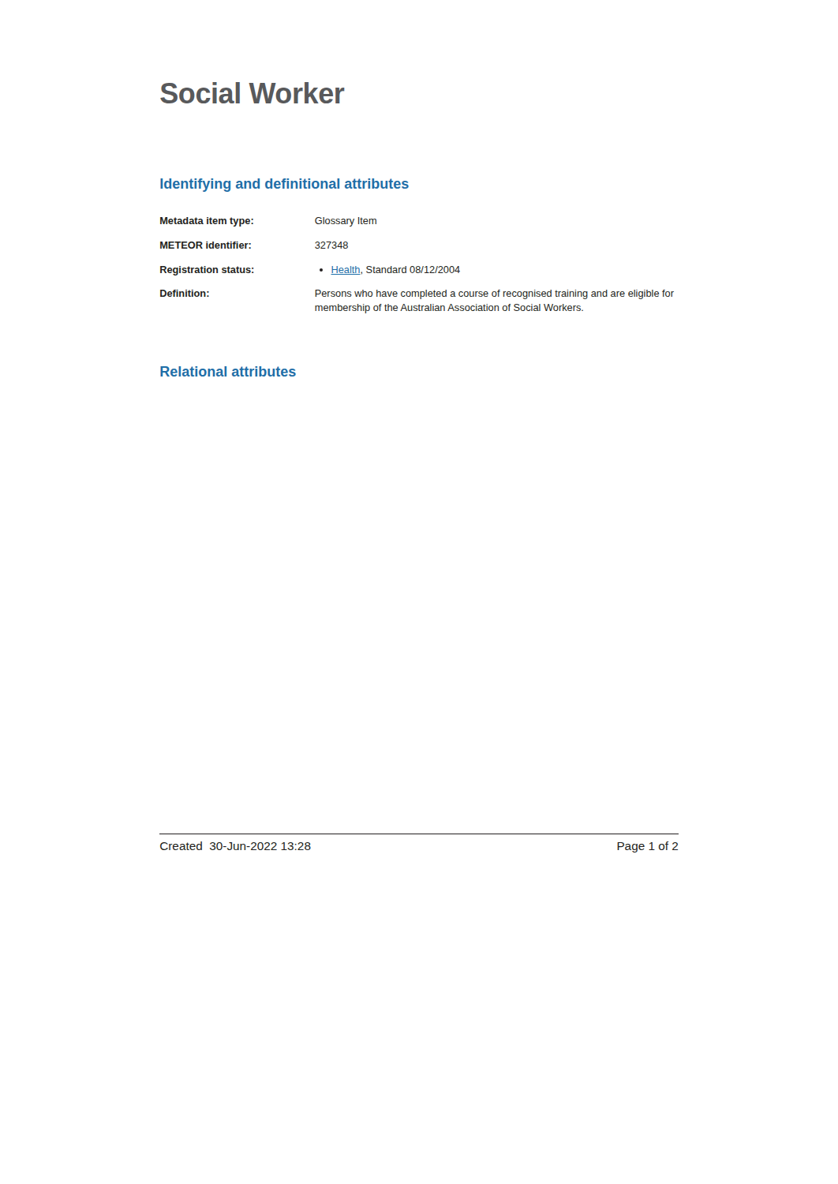Social Worker
Identifying and definitional attributes
| Metadata item type: | Glossary Item |
| METEOR identifier: | 327348 |
| Registration status: | Health , Standard 08/12/2004 |
| Definition: | Persons who have completed a course of recognised training and are eligible for membership of the Australian Association of Social Workers. |
Relational attributes
Created 30-Jun-2022 13:28 Page 1 of 2